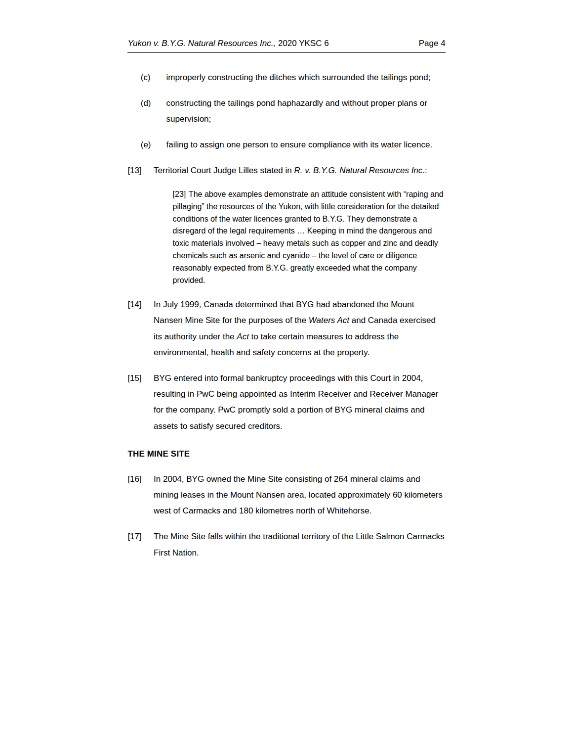Yukon v. B.Y.G. Natural Resources Inc., 2020 YKSC 6 Page 4
(c) improperly constructing the ditches which surrounded the tailings pond;
(d) constructing the tailings pond haphazardly and without proper plans or supervision;
(e) failing to assign one person to ensure compliance with its water licence.
[13] Territorial Court Judge Lilles stated in R. v. B.Y.G. Natural Resources Inc.:
[23] The above examples demonstrate an attitude consistent with “raping and pillaging” the resources of the Yukon, with little consideration for the detailed conditions of the water licences granted to B.Y.G. They demonstrate a disregard of the legal requirements … Keeping in mind the dangerous and toxic materials involved – heavy metals such as copper and zinc and deadly chemicals such as arsenic and cyanide – the level of care or diligence reasonably expected from B.Y.G. greatly exceeded what the company provided.
[14] In July 1999, Canada determined that BYG had abandoned the Mount Nansen Mine Site for the purposes of the Waters Act and Canada exercised its authority under the Act to take certain measures to address the environmental, health and safety concerns at the property.
[15] BYG entered into formal bankruptcy proceedings with this Court in 2004, resulting in PwC being appointed as Interim Receiver and Receiver Manager for the company. PwC promptly sold a portion of BYG mineral claims and assets to satisfy secured creditors.
THE MINE SITE
[16] In 2004, BYG owned the Mine Site consisting of 264 mineral claims and mining leases in the Mount Nansen area, located approximately 60 kilometers west of Carmacks and 180 kilometres north of Whitehorse.
[17] The Mine Site falls within the traditional territory of the Little Salmon Carmacks First Nation.